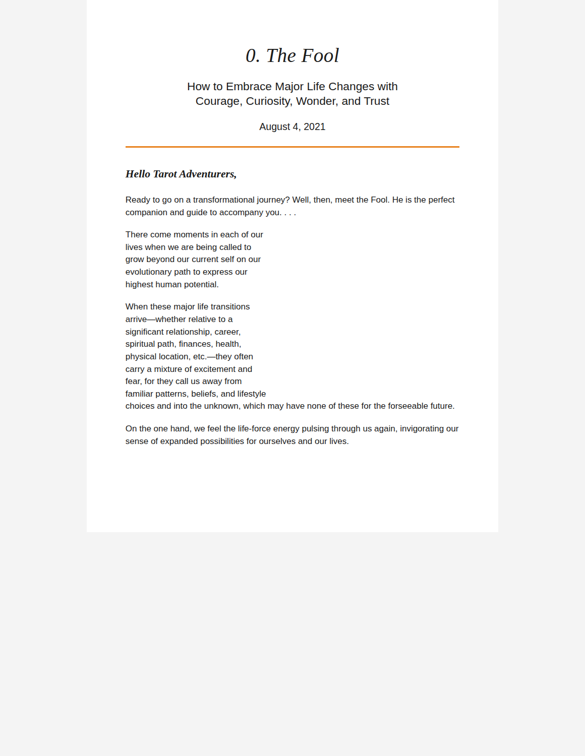0. The Fool
How to Embrace Major Life Changes with
Courage, Curiosity, Wonder, and Trust
August 4, 2021
Hello Tarot Adventurers,
Ready to go on a transformational journey? Well, then, meet the Fool. He is the perfect companion and guide to accompany you. . . .
The Fool — Trumps, card 0
There come moments in each of our lives when we are being called to grow beyond our current self on our evolutionary path to express our highest human potential.
When these major life transitions arrive—whether relative to a significant relationship, career, spiritual path, finances, health, physical location, etc.—they often carry a mixture of excitement and fear, for they call us away from familiar patterns, beliefs, and lifestyle choices and into the unknown, which may have none of these for the forseeable future.
On the one hand, we feel the life-force energy pulsing through us again, invigorating our sense of expanded possibilities for ourselves and our lives.